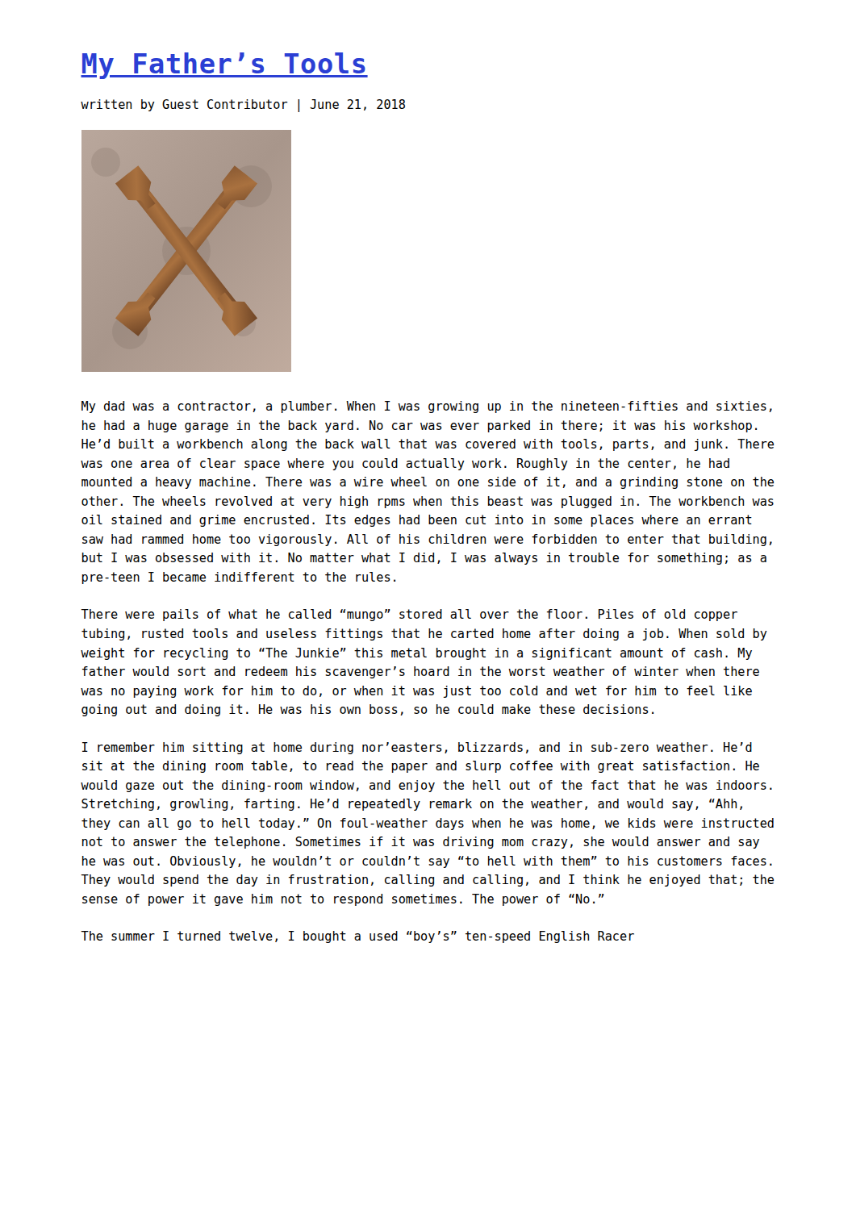My Father’s Tools
written by Guest Contributor | June 21, 2018
My dad was a contractor, a plumber. When I was growing up in the nineteen-fifties and sixties, he had a huge garage in the back yard. No car was ever parked in there; it was his workshop. He’d built a workbench along the back wall that was covered with tools, parts, and junk. There was one area of clear space where you could actually work. Roughly in the center, he had mounted a heavy machine. There was a wire wheel on one side of it, and a grinding stone on the other. The wheels revolved at very high rpms when this beast was plugged in. The workbench was oil stained and grime encrusted. Its edges had been cut into in some places where an errant saw had rammed home too vigorously. All of his children were forbidden to enter that building, but I was obsessed with it. No matter what I did, I was always in trouble for something; as a pre-teen I became indifferent to the rules.
There were pails of what he called “mungo” stored all over the floor. Piles of old copper tubing, rusted tools and useless fittings that he carted home after doing a job. When sold by weight for recycling to “The Junkie” this metal brought in a significant amount of cash. My father would sort and redeem his scavenger’s hoard in the worst weather of winter when there was no paying work for him to do, or when it was just too cold and wet for him to feel like going out and doing it. He was his own boss, so he could make these decisions.
I remember him sitting at home during nor’easters, blizzards, and in sub-zero weather. He’d sit at the dining room table, to read the paper and slurp coffee with great satisfaction. He would gaze out the dining-room window, and enjoy the hell out of the fact that he was indoors. Stretching, growling, farting. He’d repeatedly remark on the weather, and would say, “Ahh, they can all go to hell today.” On foul-weather days when he was home, we kids were instructed not to answer the telephone. Sometimes if it was driving mom crazy, she would answer and say he was out. Obviously, he wouldn’t or couldn’t say “to hell with them” to his customers faces. They would spend the day in frustration, calling and calling, and I think he enjoyed that; the sense of power it gave him not to respond sometimes. The power of “No.”
The summer I turned twelve, I bought a used “boy’s” ten-speed English Racer